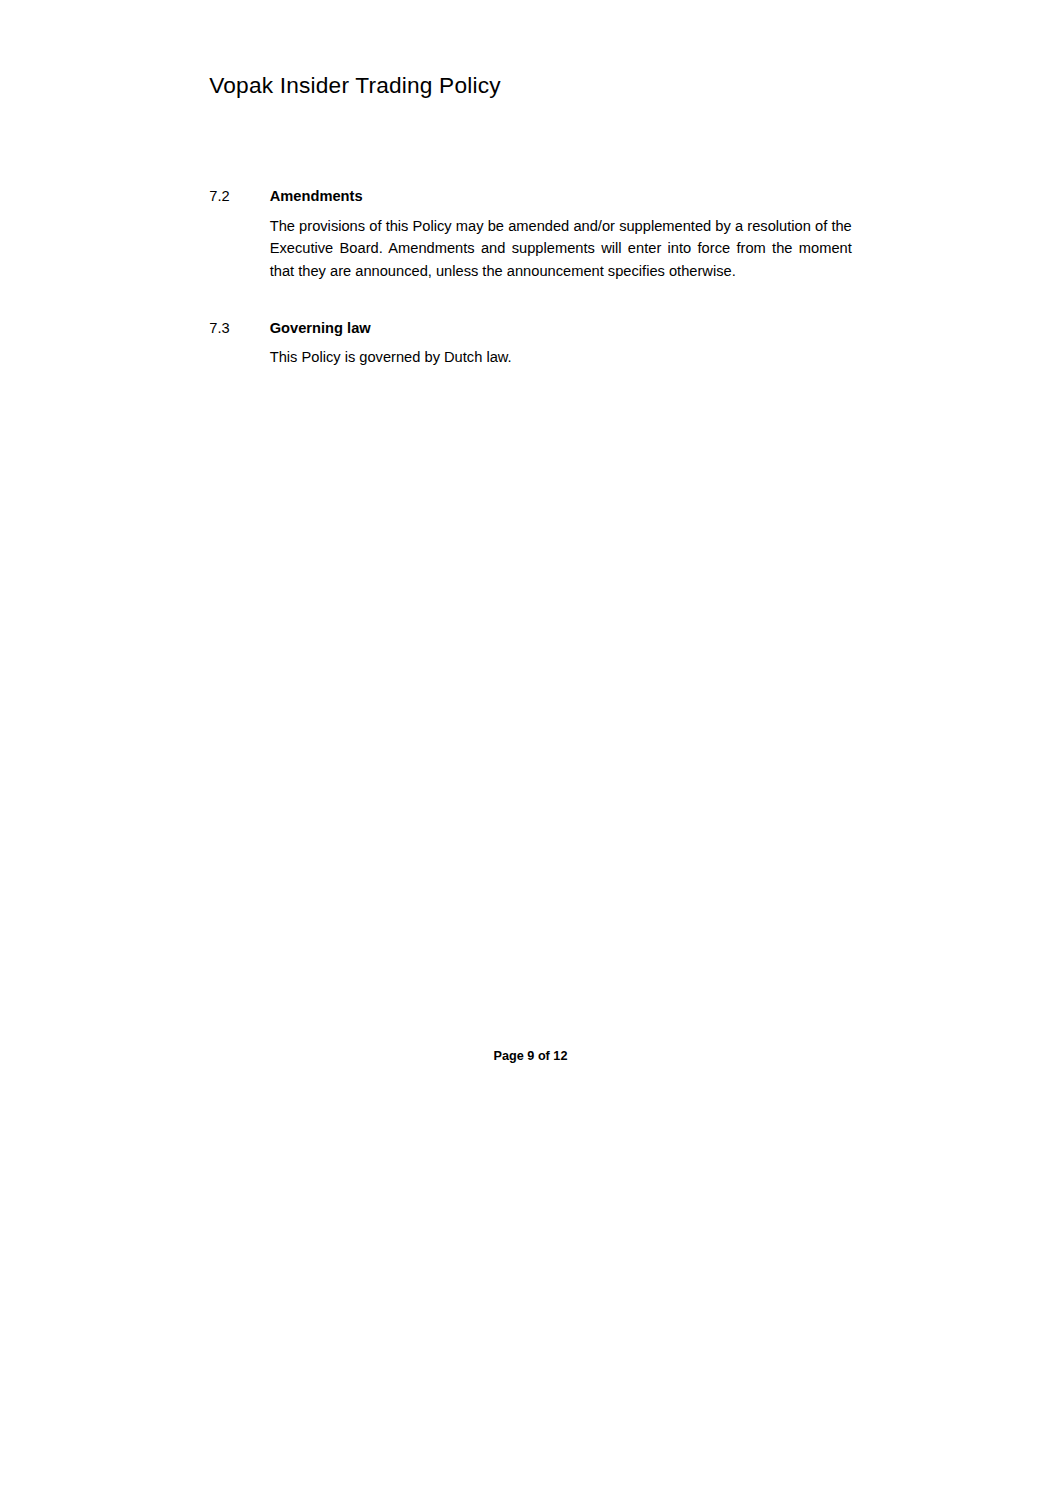Vopak Insider Trading Policy
7.2 Amendments
The provisions of this Policy may be amended and/or supplemented by a resolution of the Executive Board. Amendments and supplements will enter into force from the moment that they are announced, unless the announcement specifies otherwise.
7.3 Governing law
This Policy is governed by Dutch law.
Page 9 of 12